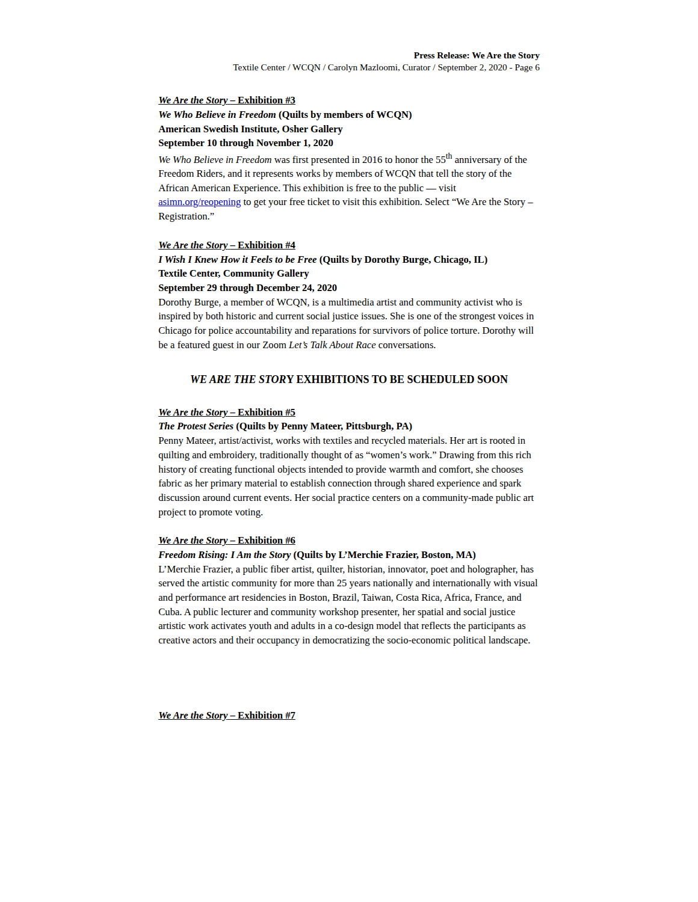Press Release: We Are the Story
Textile Center / WCQN / Carolyn Mazloomi, Curator / September 2, 2020 - Page 6
We Are the Story – Exhibition #3
We Who Believe in Freedom (Quilts by members of WCQN)
American Swedish Institute, Osher Gallery
September 10 through November 1, 2020
We Who Believe in Freedom was first presented in 2016 to honor the 55th anniversary of the Freedom Riders, and it represents works by members of WCQN that tell the story of the African American Experience. This exhibition is free to the public — visit asimn.org/reopening to get your free ticket to visit this exhibition. Select “We Are the Story – Registration.”
We Are the Story – Exhibition #4
I Wish I Knew How it Feels to be Free (Quilts by Dorothy Burge, Chicago, IL)
Textile Center, Community Gallery
September 29 through December 24, 2020
Dorothy Burge, a member of WCQN, is a multimedia artist and community activist who is inspired by both historic and current social justice issues. She is one of the strongest voices in Chicago for police accountability and reparations for survivors of police torture. Dorothy will be a featured guest in our Zoom Let’s Talk About Race conversations.
WE ARE THE STORY EXHIBITIONS TO BE SCHEDULED SOON
We Are the Story – Exhibition #5
The Protest Series (Quilts by Penny Mateer, Pittsburgh, PA)
Penny Mateer, artist/activist, works with textiles and recycled materials. Her art is rooted in quilting and embroidery, traditionally thought of as “women’s work.” Drawing from this rich history of creating functional objects intended to provide warmth and comfort, she chooses fabric as her primary material to establish connection through shared experience and spark discussion around current events. Her social practice centers on a community-made public art project to promote voting.
We Are the Story – Exhibition #6
Freedom Rising: I Am the Story (Quilts by L’Merchie Frazier, Boston, MA)
L’Merchie Frazier, a public fiber artist, quilter, historian, innovator, poet and holographer, has served the artistic community for more than 25 years nationally and internationally with visual and performance art residencies in Boston, Brazil, Taiwan, Costa Rica, Africa, France, and Cuba. A public lecturer and community workshop presenter, her spatial and social justice artistic work activates youth and adults in a co-design model that reflects the participants as creative actors and their occupancy in democratizing the socio-economic political landscape.
We Are the Story – Exhibition #7